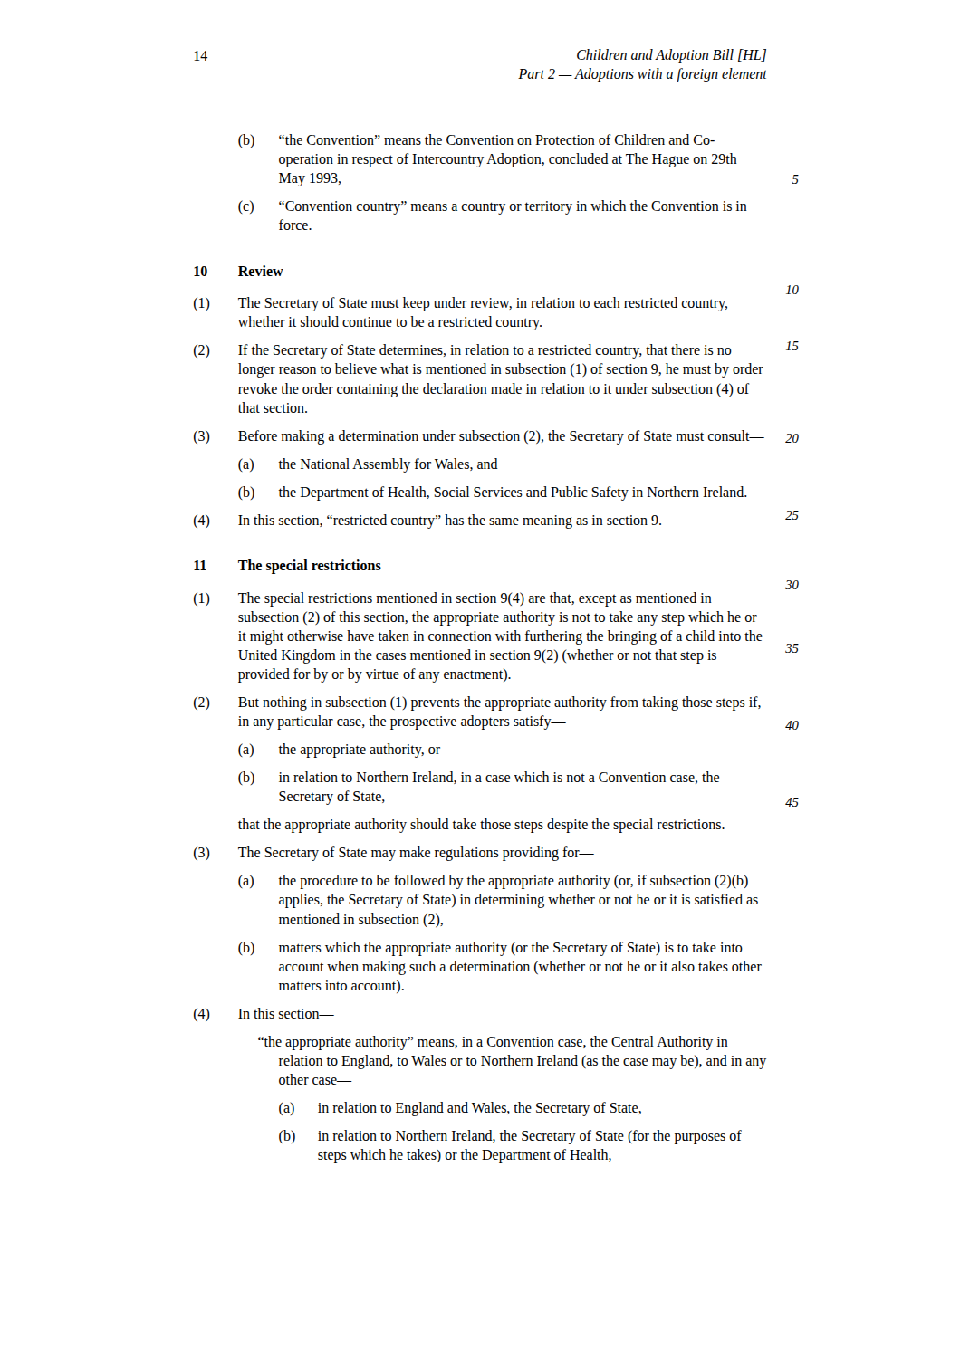14
Children and Adoption Bill [HL]
Part 2 — Adoptions with a foreign element
(b) “the Convention” means the Convention on Protection of Children and Co-operation in respect of Intercountry Adoption, concluded at The Hague on 29th May 1993,
(c) “Convention country” means a country or territory in which the Convention is in force.
10 Review
(1) The Secretary of State must keep under review, in relation to each restricted country, whether it should continue to be a restricted country.
(2) If the Secretary of State determines, in relation to a restricted country, that there is no longer reason to believe what is mentioned in subsection (1) of section 9, he must by order revoke the order containing the declaration made in relation to it under subsection (4) of that section.
(3) Before making a determination under subsection (2), the Secretary of State must consult—
(a) the National Assembly for Wales, and
(b) the Department of Health, Social Services and Public Safety in Northern Ireland.
(4) In this section, “restricted country” has the same meaning as in section 9.
11 The special restrictions
(1) The special restrictions mentioned in section 9(4) are that, except as mentioned in subsection (2) of this section, the appropriate authority is not to take any step which he or it might otherwise have taken in connection with furthering the bringing of a child into the United Kingdom in the cases mentioned in section 9(2) (whether or not that step is provided for by or by virtue of any enactment).
(2) But nothing in subsection (1) prevents the appropriate authority from taking those steps if, in any particular case, the prospective adopters satisfy—
(a) the appropriate authority, or
(b) in relation to Northern Ireland, in a case which is not a Convention case, the Secretary of State,
that the appropriate authority should take those steps despite the special restrictions.
(3) The Secretary of State may make regulations providing for—
(a) the procedure to be followed by the appropriate authority (or, if subsection (2)(b) applies, the Secretary of State) in determining whether or not he or it is satisfied as mentioned in subsection (2),
(b) matters which the appropriate authority (or the Secretary of State) is to take into account when making such a determination (whether or not he or it also takes other matters into account).
(4) In this section—
“the appropriate authority” means, in a Convention case, the Central Authority in relation to England, to Wales or to Northern Ireland (as the case may be), and in any other case—
(a) in relation to England and Wales, the Secretary of State,
(b) in relation to Northern Ireland, the Secretary of State (for the purposes of steps which he takes) or the Department of Health,
5 10 15 20 25 30 35 40 45